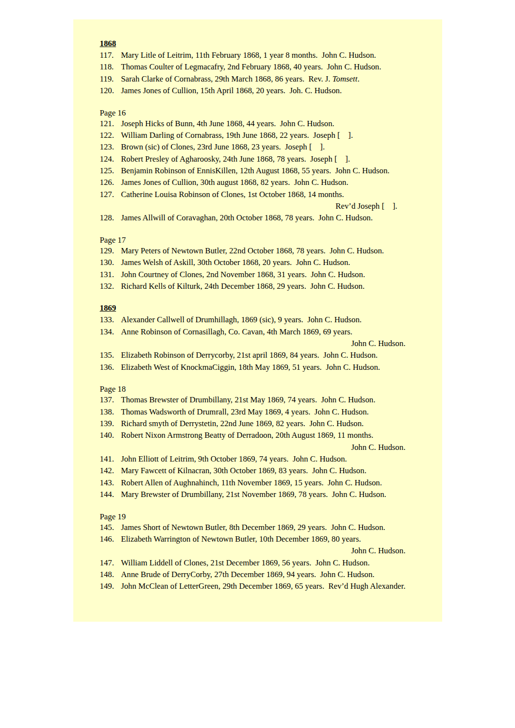1868
117. Mary Litle of Leitrim, 11th February 1868, 1 year 8 months. John C. Hudson.
118. Thomas Coulter of Legmacafry, 2nd February 1868, 40 years. John C. Hudson.
119. Sarah Clarke of Cornabrass, 29th March 1868, 86 years. Rev. J. Tomsett.
120. James Jones of Cullion, 15th April 1868, 20 years. Joh. C. Hudson.
Page 16
121. Joseph Hicks of Bunn, 4th June 1868, 44 years. John C. Hudson.
122. William Darling of Cornabrass, 19th June 1868, 22 years. Joseph [ ].
123. Brown (sic) of Clones, 23rd June 1868, 23 years. Joseph [ ].
124. Robert Presley of Agharoosky, 24th June 1868, 78 years. Joseph [ ].
125. Benjamin Robinson of EnnisKillen, 12th August 1868, 55 years. John C. Hudson.
126. James Jones of Cullion, 30th august 1868, 82 years. John C. Hudson.
127. Catherine Louisa Robinson of Clones, 1st October 1868, 14 months. Rev’d Joseph [ ].
128. James Allwill of Coravaghan, 20th October 1868, 78 years. John C. Hudson.
Page 17
129. Mary Peters of Newtown Butler, 22nd October 1868, 78 years. John C. Hudson.
130. James Welsh of Askill, 30th October 1868, 20 years. John C. Hudson.
131. John Courtney of Clones, 2nd November 1868, 31 years. John C. Hudson.
132. Richard Kells of Kilturk, 24th December 1868, 29 years. John C. Hudson.
1869
133. Alexander Callwell of Drumhillagh, 1869 (sic), 9 years. John C. Hudson.
134. Anne Robinson of Cornasillagh, Co. Cavan, 4th March 1869, 69 years. John C. Hudson.
135. Elizabeth Robinson of Derrycorby, 21st april 1869, 84 years. John C. Hudson.
136. Elizabeth West of KnockmaCiggin, 18th May 1869, 51 years. John C. Hudson.
Page 18
137. Thomas Brewster of Drumbillany, 21st May 1869, 74 years. John C. Hudson.
138. Thomas Wadsworth of Drumrall, 23rd May 1869, 4 years. John C. Hudson.
139. Richard smyth of Derrystetin, 22nd June 1869, 82 years. John C. Hudson.
140. Robert Nixon Armstrong Beatty of Derradoon, 20th August 1869, 11 months. John C. Hudson.
141. John Elliott of Leitrim, 9th October 1869, 74 years. John C. Hudson.
142. Mary Fawcett of Kilnacran, 30th October 1869, 83 years. John C. Hudson.
143. Robert Allen of Aughnahinch, 11th November 1869, 15 years. John C. Hudson.
144. Mary Brewster of Drumbillany, 21st November 1869, 78 years. John C. Hudson.
Page 19
145. James Short of Newtown Butler, 8th December 1869, 29 years. John C. Hudson.
146. Elizabeth Warrington of Newtown Butler, 10th December 1869, 80 years. John C. Hudson.
147. William Liddell of Clones, 21st December 1869, 56 years. John C. Hudson.
148. Anne Brude of DerryCorby, 27th December 1869, 94 years. John C. Hudson.
149. John McClean of LetterGreen, 29th December 1869, 65 years. Rev’d Hugh Alexander.